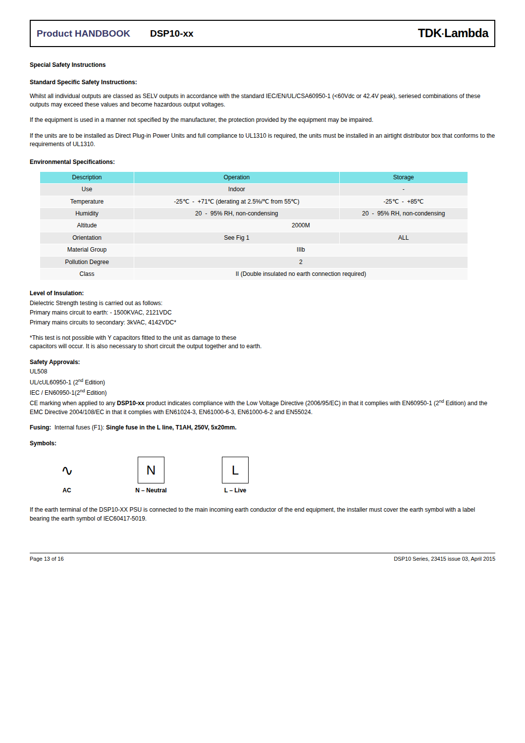Product HANDBOOK DSP10-xx
TDK·Lambda
Special Safety Instructions
Standard Specific Safety Instructions:
Whilst all individual outputs are classed as SELV outputs in accordance with the standard IEC/EN/UL/CSA60950-1 (<60Vdc or 42.4V peak), seriesed combinations of these outputs may exceed these values and become hazardous output voltages.
If the equipment is used in a manner not specified by the manufacturer, the protection provided by the equipment may be impaired.
If the units are to be installed as Direct Plug-in Power Units and full compliance to UL1310 is required, the units must be installed in an airtight distributor box that conforms to the requirements of UL1310.
Environmental Specifications:
| Description | Operation | Storage |
| --- | --- | --- |
| Use | Indoor | - |
| Temperature | -25℃ - +71℃ (derating at 2.5%/℃ from 55℃) | -25℃ - +85℃ |
| Humidity | 20 - 95% RH, non-condensing | 20 - 95% RH, non-condensing |
| Altitude | 2000M |
| Orientation | See Fig 1 | ALL |
| Material Group | IIIb |
| Pollution Degree | 2 |
| Class | II (Double insulated no earth connection required) |
Level of Insulation:
Dielectric Strength testing is carried out as follows:
Primary mains circuit to earth: - 1500KVAC, 2121VDC
Primary mains circuits to secondary: 3kVAC, 4142VDC*
*This test is not possible with Y capacitors fitted to the unit as damage to these
capacitors will occur. It is also necessary to short circuit the output together and to earth.
Safety Approvals:
UL508
UL/cUL60950-1 (2nd Edition)
IEC / EN60950-1(2nd Edition)
CE marking when applied to any DSP10-xx product indicates compliance with the Low Voltage Directive (2006/95/EC) in that it complies with EN60950-1 (2nd Edition) and the EMC Directive 2004/108/EC in that it complies with EN61024-3, EN61000-6-3, EN61000-6-2 and EN55024.
Fusing: Internal fuses (F1): Single fuse in the L line, T1AH, 250V, 5x20mm.
Symbols:
∿
AC
N
N – Neutral
L
L – Live
If the earth terminal of the DSP10-XX PSU is connected to the main incoming earth conductor of the end equipment, the installer must cover the earth symbol with a label bearing the earth symbol of IEC60417-5019.
Page 13 of 16 DSP10 Series, 23415 issue 03, April 2015